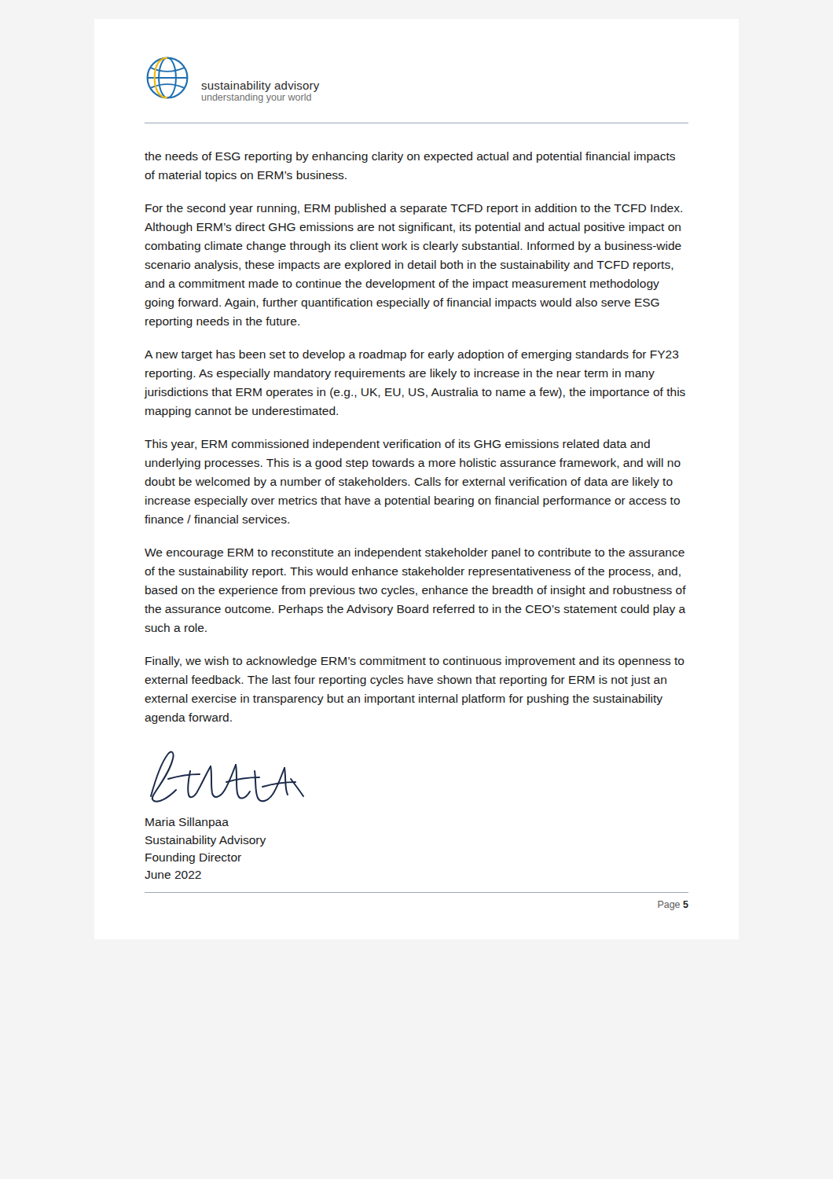sustainability advisory
understanding your world
the needs of ESG reporting by enhancing clarity on expected actual and potential financial impacts of material topics on ERM’s business.
For the second year running, ERM published a separate TCFD report in addition to the TCFD Index. Although ERM’s direct GHG emissions are not significant, its potential and actual positive impact on combating climate change through its client work is clearly substantial. Informed by a business-wide scenario analysis, these impacts are explored in detail both in the sustainability and TCFD reports, and a commitment made to continue the development of the impact measurement methodology going forward. Again, further quantification especially of financial impacts would also serve ESG reporting needs in the future.
A new target has been set to develop a roadmap for early adoption of emerging standards for FY23 reporting. As especially mandatory requirements are likely to increase in the near term in many jurisdictions that ERM operates in (e.g., UK, EU, US, Australia to name a few), the importance of this mapping cannot be underestimated.
This year, ERM commissioned independent verification of its GHG emissions related data and underlying processes. This is a good step towards a more holistic assurance framework, and will no doubt be welcomed by a number of stakeholders. Calls for external verification of data are likely to increase especially over metrics that have a potential bearing on financial performance or access to finance / financial services.
We encourage ERM to reconstitute an independent stakeholder panel to contribute to the assurance of the sustainability report. This would enhance stakeholder representativeness of the process, and, based on the experience from previous two cycles, enhance the breadth of insight and robustness of the assurance outcome. Perhaps the Advisory Board referred to in the CEO’s statement could play a such a role.
Finally, we wish to acknowledge ERM’s commitment to continuous improvement and its openness to external feedback. The last four reporting cycles have shown that reporting for ERM is not just an external exercise in transparency but an important internal platform for pushing the sustainability agenda forward.
Maria Sillanpaa
Sustainability Advisory
Founding Director
June 2022
Page 5